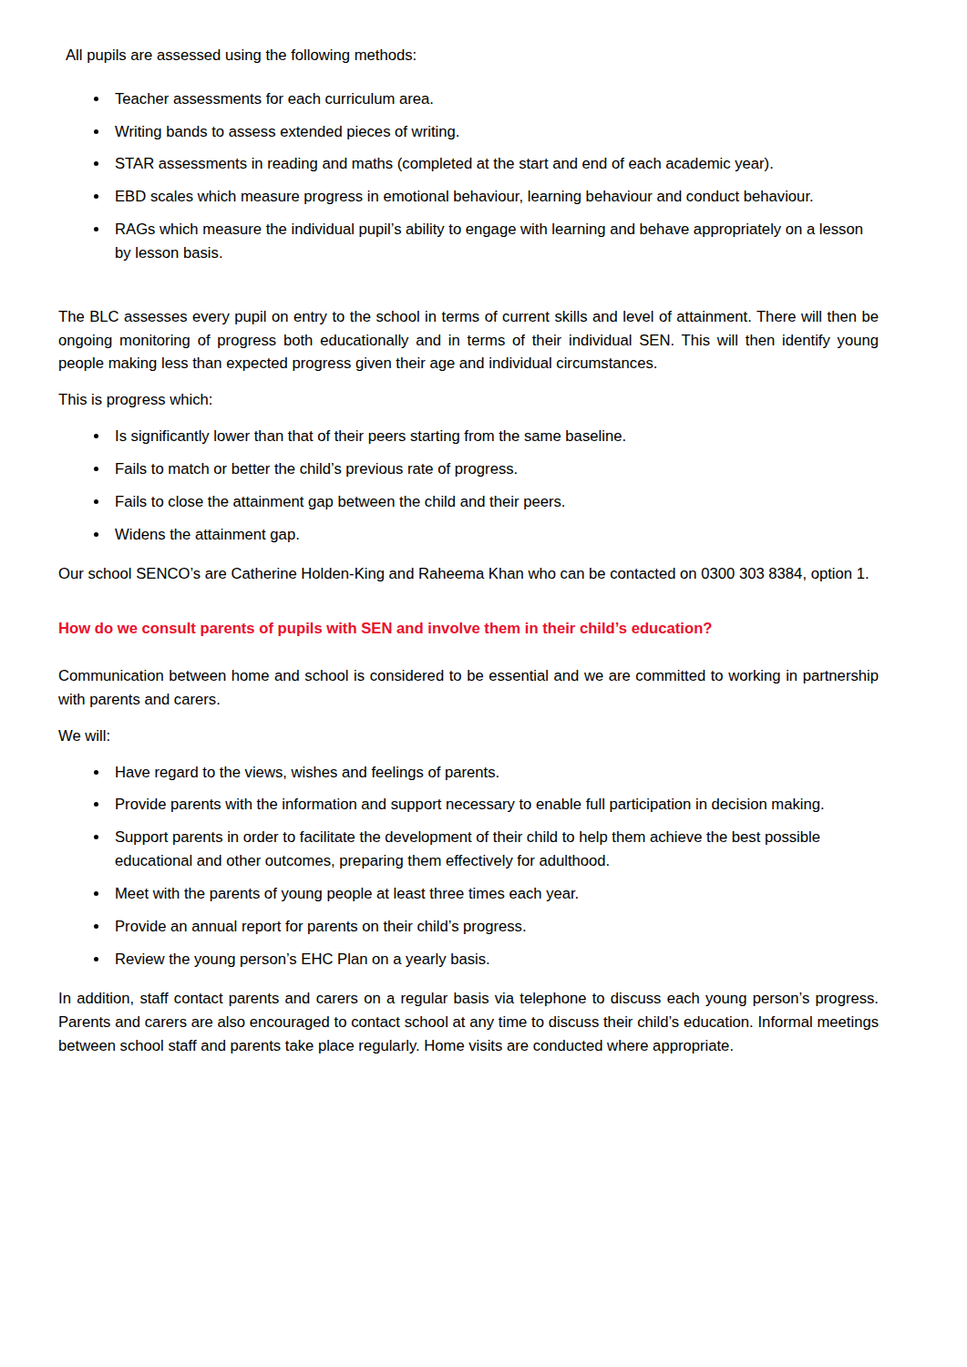All pupils are assessed using the following methods:
Teacher assessments for each curriculum area.
Writing bands to assess extended pieces of writing.
STAR assessments in reading and maths (completed at the start and end of each academic year).
EBD scales which measure progress in emotional behaviour, learning behaviour and conduct behaviour.
RAGs which measure the individual pupil’s ability to engage with learning and behave appropriately on a lesson by lesson basis.
The BLC assesses every pupil on entry to the school in terms of current skills and level of attainment. There will then be ongoing monitoring of progress both educationally and in terms of their individual SEN. This will then identify young people making less than expected progress given their age and individual circumstances.
This is progress which:
Is significantly lower than that of their peers starting from the same baseline.
Fails to match or better the child’s previous rate of progress.
Fails to close the attainment gap between the child and their peers.
Widens the attainment gap.
Our school SENCO’s are Catherine Holden-King and Raheema Khan who can be contacted on 0300 303 8384, option 1.
How do we consult parents of pupils with SEN and involve them in their child’s education?
Communication between home and school is considered to be essential and we are committed to working in partnership with parents and carers.
We will:
Have regard to the views, wishes and feelings of parents.
Provide parents with the information and support necessary to enable full participation in decision making.
Support parents in order to facilitate the development of their child to help them achieve the best possible educational and other outcomes, preparing them effectively for adulthood.
Meet with the parents of young people at least three times each year.
Provide an annual report for parents on their child’s progress.
Review the young person’s EHC Plan on a yearly basis.
In addition, staff contact parents and carers on a regular basis via telephone to discuss each young person’s progress. Parents and carers are also encouraged to contact school at any time to discuss their child’s education. Informal meetings between school staff and parents take place regularly. Home visits are conducted where appropriate.